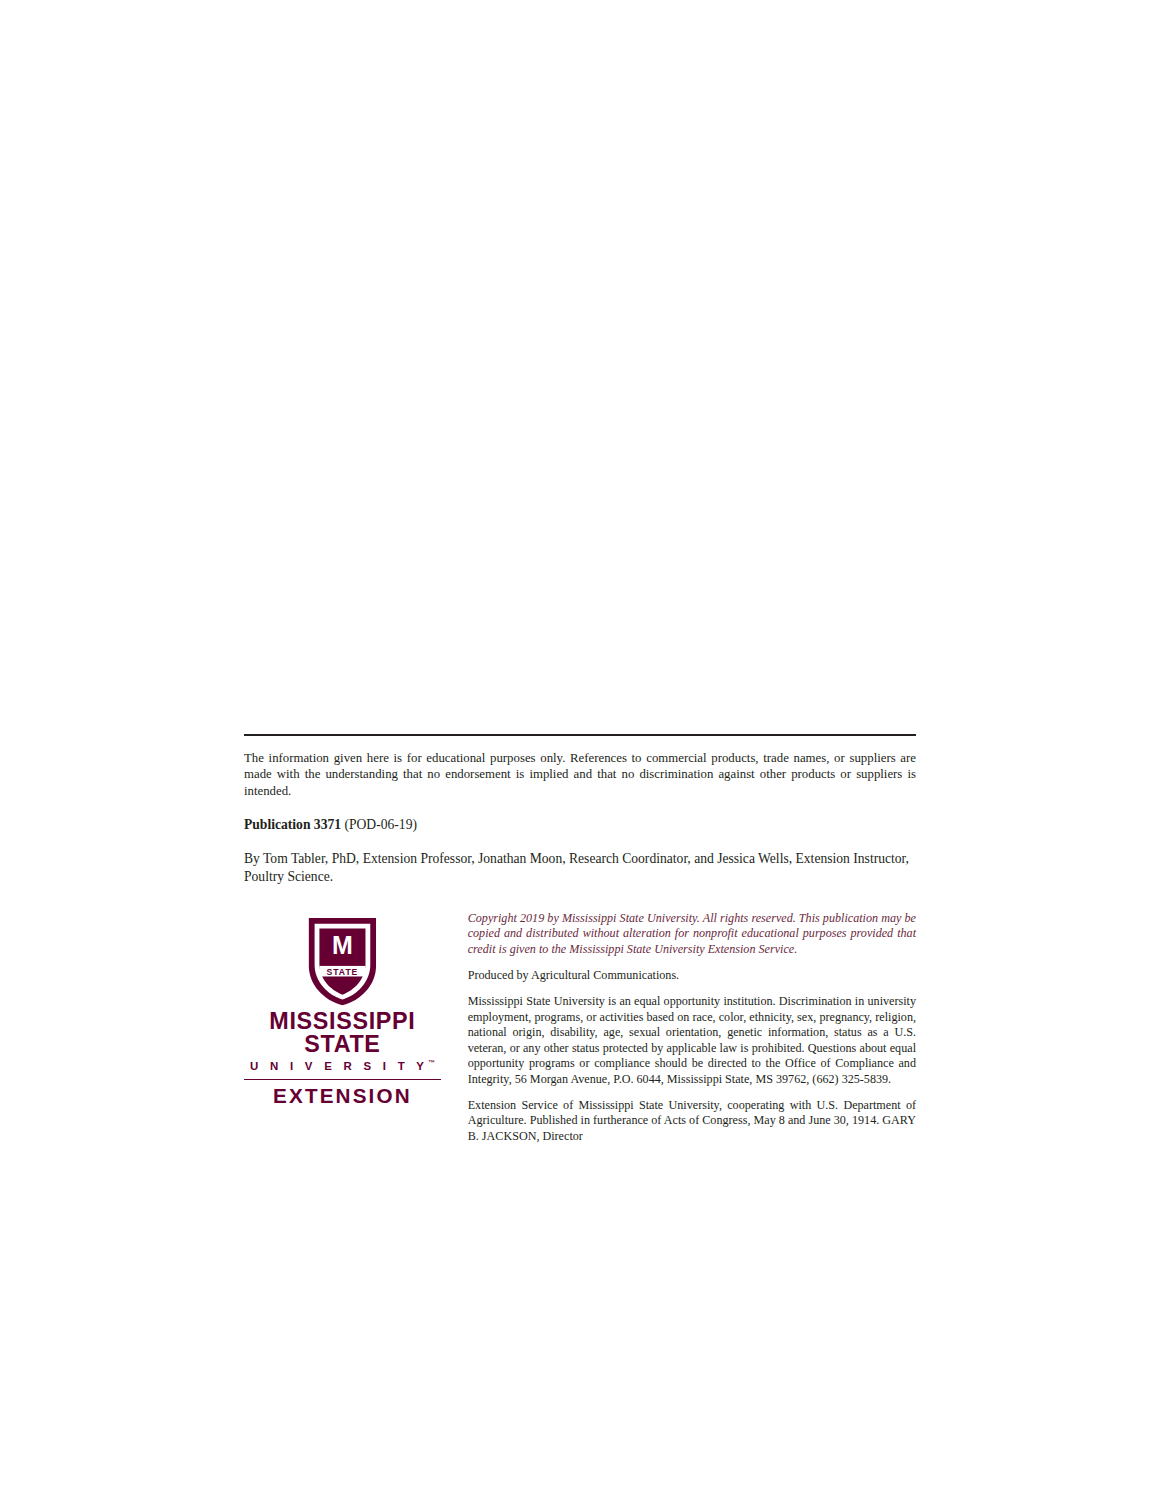The information given here is for educational purposes only. References to commercial products, trade names, or suppliers are made with the understanding that no endorsement is implied and that no discrimination against other products or suppliers is intended.
Publication 3371 (POD-06-19)
By Tom Tabler, PhD, Extension Professor, Jonathan Moon, Research Coordinator, and Jessica Wells, Extension Instructor, Poultry Science.
M STATE
MISSISSIPPI STATE
U N I V E R S I T Y™
EXTENSION
Copyright 2019 by Mississippi State University. All rights reserved. This publication may be copied and distributed without alteration for nonprofit educational purposes provided that credit is given to the Mississippi State University Extension Service.
Produced by Agricultural Communications.
Mississippi State University is an equal opportunity institution. Discrimination in university employment, programs, or activities based on race, color, ethnicity, sex, pregnancy, religion, national origin, disability, age, sexual orientation, genetic information, status as a U.S. veteran, or any other status protected by applicable law is prohibited. Questions about equal opportunity programs or compliance should be directed to the Office of Compliance and Integrity, 56 Morgan Avenue, P.O. 6044, Mississippi State, MS 39762, (662) 325-5839.
Extension Service of Mississippi State University, cooperating with U.S. Department of Agriculture. Published in furtherance of Acts of Congress, May 8 and June 30, 1914. GARY B. JACKSON, Director